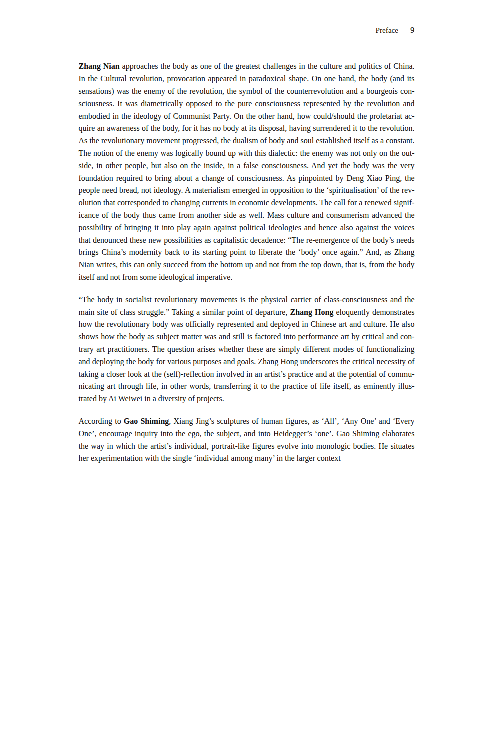Preface 9
Zhang Nian approaches the body as one of the greatest challenges in the culture and politics of China. In the Cultural revolution, provocation appeared in paradoxical shape. On one hand, the body (and its sensations) was the enemy of the revolution, the symbol of the counterrevolution and a bourgeois consciousness. It was diametrically opposed to the pure consciousness represented by the revolution and embodied in the ideology of Communist Party. On the other hand, how could/should the proletariat acquire an awareness of the body, for it has no body at its disposal, having surrendered it to the revolution. As the revolutionary movement progressed, the dualism of body and soul established itself as a constant. The notion of the enemy was logically bound up with this dialectic: the enemy was not only on the outside, in other people, but also on the inside, in a false consciousness. And yet the body was the very foundation required to bring about a change of consciousness. As pinpointed by Deng Xiao Ping, the people need bread, not ideology. A materialism emerged in opposition to the ‘spiritualisation’ of the revolution that corresponded to changing currents in economic developments. The call for a renewed significance of the body thus came from another side as well. Mass culture and consumerism advanced the possibility of bringing it into play again against political ideologies and hence also against the voices that denounced these new possibilities as capitalistic decadence: “The re-emergence of the body’s needs brings China’s modernity back to its starting point to liberate the ‘body’ once again.” And, as Zhang Nian writes, this can only succeed from the bottom up and not from the top down, that is, from the body itself and not from some ideological imperative.
“The body in socialist revolutionary movements is the physical carrier of class-consciousness and the main site of class struggle.” Taking a similar point of departure, Zhang Hong eloquently demonstrates how the revolutionary body was officially represented and deployed in Chinese art and culture. He also shows how the body as subject matter was and still is factored into performance art by critical and contrary art practitioners. The question arises whether these are simply different modes of functionalizing and deploying the body for various purposes and goals. Zhang Hong underscores the critical necessity of taking a closer look at the (self)-reflection involved in an artist’s practice and at the potential of communicating art through life, in other words, transferring it to the practice of life itself, as eminently illustrated by Ai Weiwei in a diversity of projects.
According to Gao Shiming, Xiang Jing’s sculptures of human figures, as ‘All’, ‘Any One’ and ‘Every One’, encourage inquiry into the ego, the subject, and into Heidegger’s ‘one’. Gao Shiming elaborates the way in which the artist’s individual, portrait-like figures evolve into monologic bodies. He situates her experimentation with the single ‘individual among many’ in the larger context